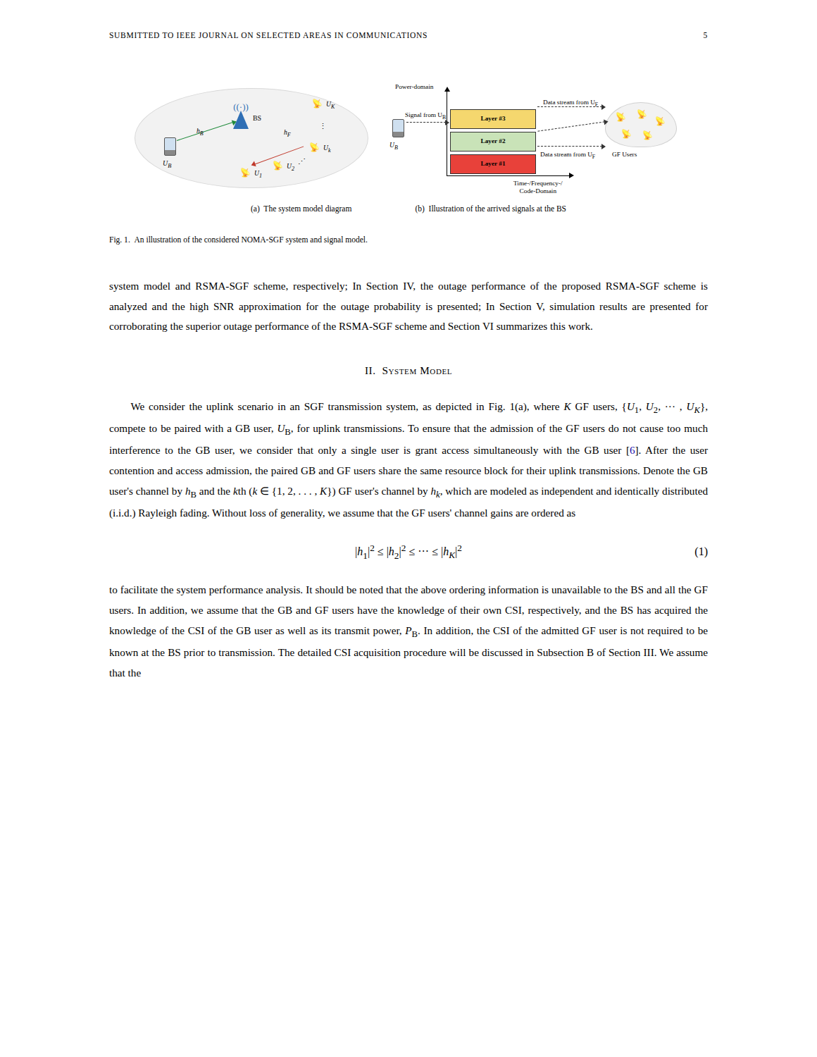SUBMITTED TO IEEE JOURNAL ON SELECTED AREAS IN COMMUNICATIONS 5
((·))
BS
UB
hB
hF
UK
Uk
U2
U1
⋮
⋰
Power-domain
Time-/Frequency-/
Code-Domain
UB
Signal from UB
Layer #3
Layer #2
Layer #1
GF Users
Data stream from UF
Data stream from UF
(a) The system model diagram (b) Illustration of the arrived signals at the BS
Fig. 1. An illustration of the considered NOMA-SGF system and signal model.
system model and RSMA-SGF scheme, respectively; In Section IV, the outage performance of the proposed RSMA-SGF scheme is analyzed and the high SNR approximation for the outage probability is presented; In Section V, simulation results are presented for corroborating the superior outage performance of the RSMA-SGF scheme and Section VI summarizes this work.
II. System Model
We consider the uplink scenario in an SGF transmission system, as depicted in Fig. 1(a), where K GF users, {U1, U2, ··· , UK}, compete to be paired with a GB user, UB, for uplink transmissions. To ensure that the admission of the GF users do not cause too much interference to the GB user, we consider that only a single user is grant access simultaneously with the GB user [6]. After the user contention and access admission, the paired GB and GF users share the same resource block for their uplink transmissions. Denote the GB user's channel by hB and the kth (k ∈ {1, 2, . . . , K}) GF user's channel by hk, which are modeled as independent and identically distributed (i.i.d.) Rayleigh fading. Without loss of generality, we assume that the GF users' channel gains are ordered as
|h1|2 ≤ |h2|2 ≤ ··· ≤ |hK|2 (1)
to facilitate the system performance analysis. It should be noted that the above ordering information is unavailable to the BS and all the GF users. In addition, we assume that the GB and GF users have the knowledge of their own CSI, respectively, and the BS has acquired the knowledge of the CSI of the GB user as well as its transmit power, PB. In addition, the CSI of the admitted GF user is not required to be known at the BS prior to transmission. The detailed CSI acquisition procedure will be discussed in Subsection B of Section III. We assume that the